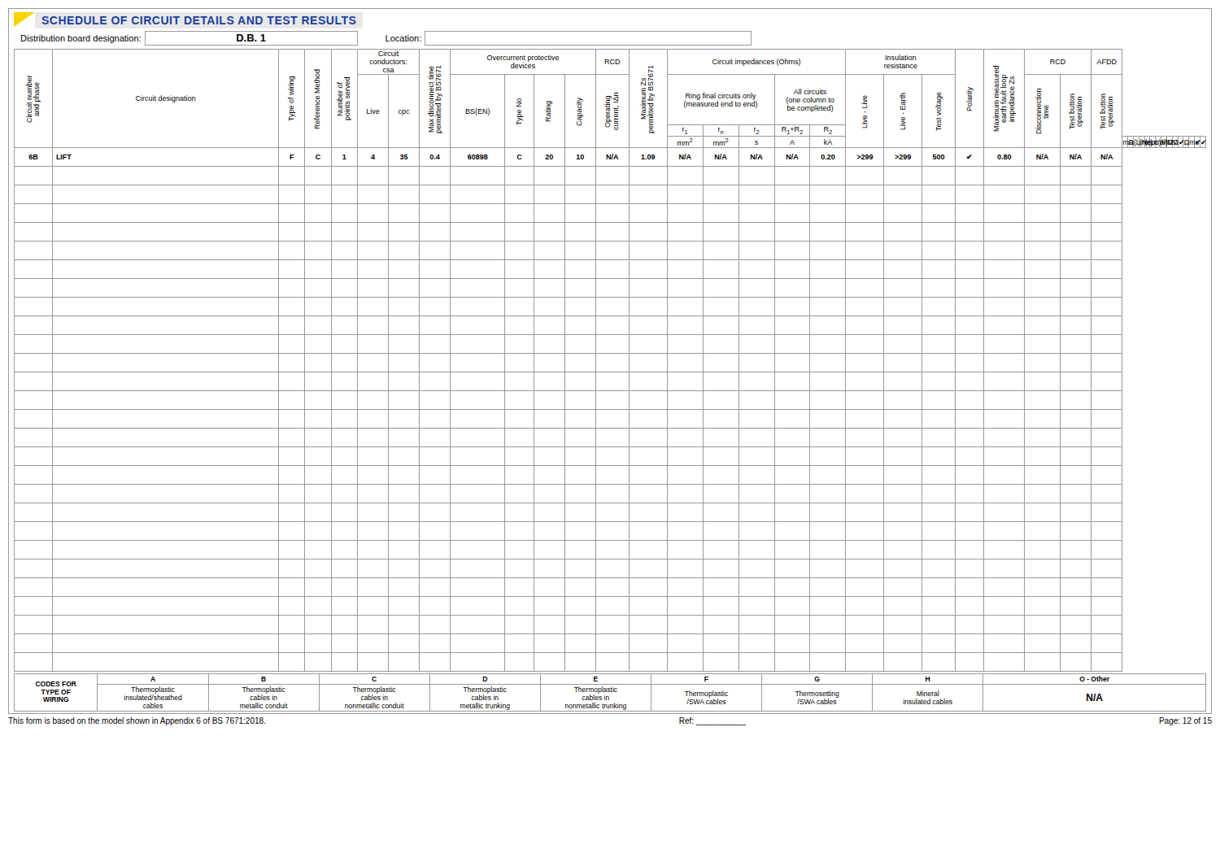SCHEDULE OF CIRCUIT DETAILS AND TEST RESULTS
Distribution board designation: D.B. 1 Location:
| Circuit number and phase | Circuit designation | Type of wiring | Reference Method | Number of points served | Circuit conductors: csa | Max disconnect time permitted by BS7671 | Overcurrent protective devices | RCD | Maximum Zs permitted by BS7671 | Circuit impedances (Ohms) | Insulation resistance | Polarity | Maximum measured earth fault loop impedance Zs | RCD | AFDD |
| --- | --- | --- | --- | --- | --- | --- | --- | --- | --- | --- | --- | --- | --- | --- | --- |
| Live | cpc | BS(EN) | Type No | Rating | Capacity | Operating current, IΔn | Ring final circuits only (measured end to end) | All circuits (one column to be completed) | Live - Live | Live - Earth | Test voltage | Disconnection time | Test button operation | Test button operation |
| r 1 | r n | r 2 | R 1 +R 2 | R 2 |
| mm 2 | mm 2 | s | A | kA | mA | Ω | (Line) | (Neutral) | (cpc) | | | MΩ | MΩ | V | ✔ | Ω | ms | ✔ | ✔ |
| 6B | LIFT | F | C | 1 | 4 | 35 | 0.4 | 60898 | C | 20 | 10 | N/A | 1.09 | N/A | N/A | N/A | N/A | 0.20 | >299 | >299 | 500 | ✔ | 0.80 | N/A | N/A | N/A |
| CODES FOR TYPE OF WIRING | A | B | C | D | E | F | G | H | O - Other |
| Thermoplastic insulated/sheathed cables | Thermoplastic cables in metallic conduit | Thermoplastic cables in nonmetallic conduit | Thermoplastic cables in metallic trunking | Thermoplastic cables in nonmetallic trunking | Thermoplastic /SWA cables | Thermosetting /SWA cables | Mineral insulated cables | N/A |
This form is based on the model shown in Appendix 6 of BS 7671:2018.
Ref: ___________
Page: 12 of 15